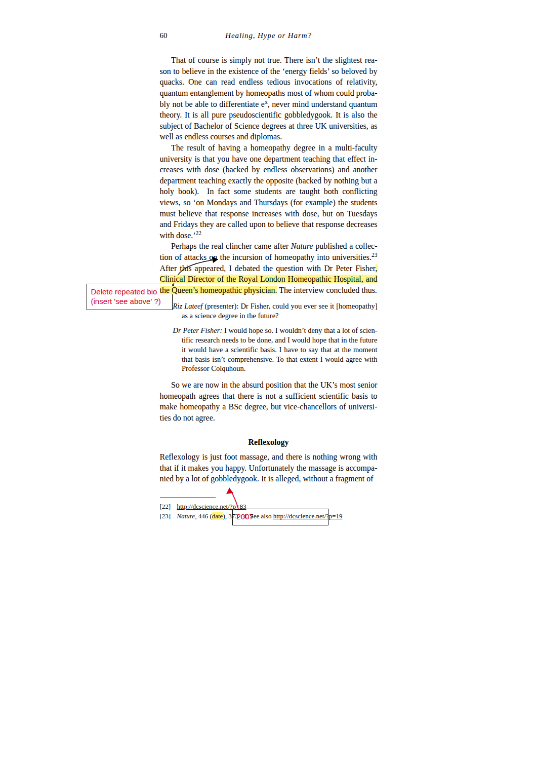Delete repeated bio (insert 'see above' ?)
2007
60
Healing, Hype or Harm?
That of course is simply not true. There isn’t the slightest reason to believe in the existence of the ‘energy fields’ so beloved by quacks. One can read endless tedious invocations of relativity, quantum entanglement by homeopaths most of whom could probably not be able to differentiate ex, never mind understand quantum theory. It is all pure pseudoscientific gobbledygook. It is also the subject of Bachelor of Science degrees at three UK universities, as well as endless courses and diplomas.
The result of having a homeopathy degree in a multi-faculty university is that you have one department teaching that effect increases with dose (backed by endless observations) and another department teaching exactly the opposite (backed by nothing but a holy book). In fact some students are taught both conflicting views, so ‘on Mondays and Thursdays (for example) the students must believe that response increases with dose, but on Tuesdays and Fridays they are called upon to believe that response decreases with dose.’22
Perhaps the real clincher came after Nature published a collection of attacks on the incursion of homeopathy into universities.23 After this appeared, I debated the question with Dr Peter Fisher, Clinical Director of the Royal London Homeopathic Hospital, and the Queen’s homeopathic physician. The interview concluded thus.
Riz Lateef (presenter): Dr Fisher, could you ever see it [homeopathy] as a science degree in the future?
Dr Peter Fisher: I would hope so. I wouldn’t deny that a lot of scientific research needs to be done, and I would hope that in the future it would have a scientific basis. I have to say that at the moment that basis isn’t comprehensive. To that extent I would agree with Professor Colquhoun.
So we are now in the absurd position that the UK’s most senior homeopath agrees that there is not a sufficient scientific basis to make homeopathy a BSc degree, but vice-chancellors of universities do not agree.
Reflexology
Reflexology is just foot massage, and there is nothing wrong with that if it makes you happy. Unfortunately the massage is accompanied by a lot of gobbledygook. It is alleged, without a fragment of
[22] http://dcscience.net/?p=83
[23] Nature, 446 (date), 373– 4. See also http://dcscience.net/?p=19